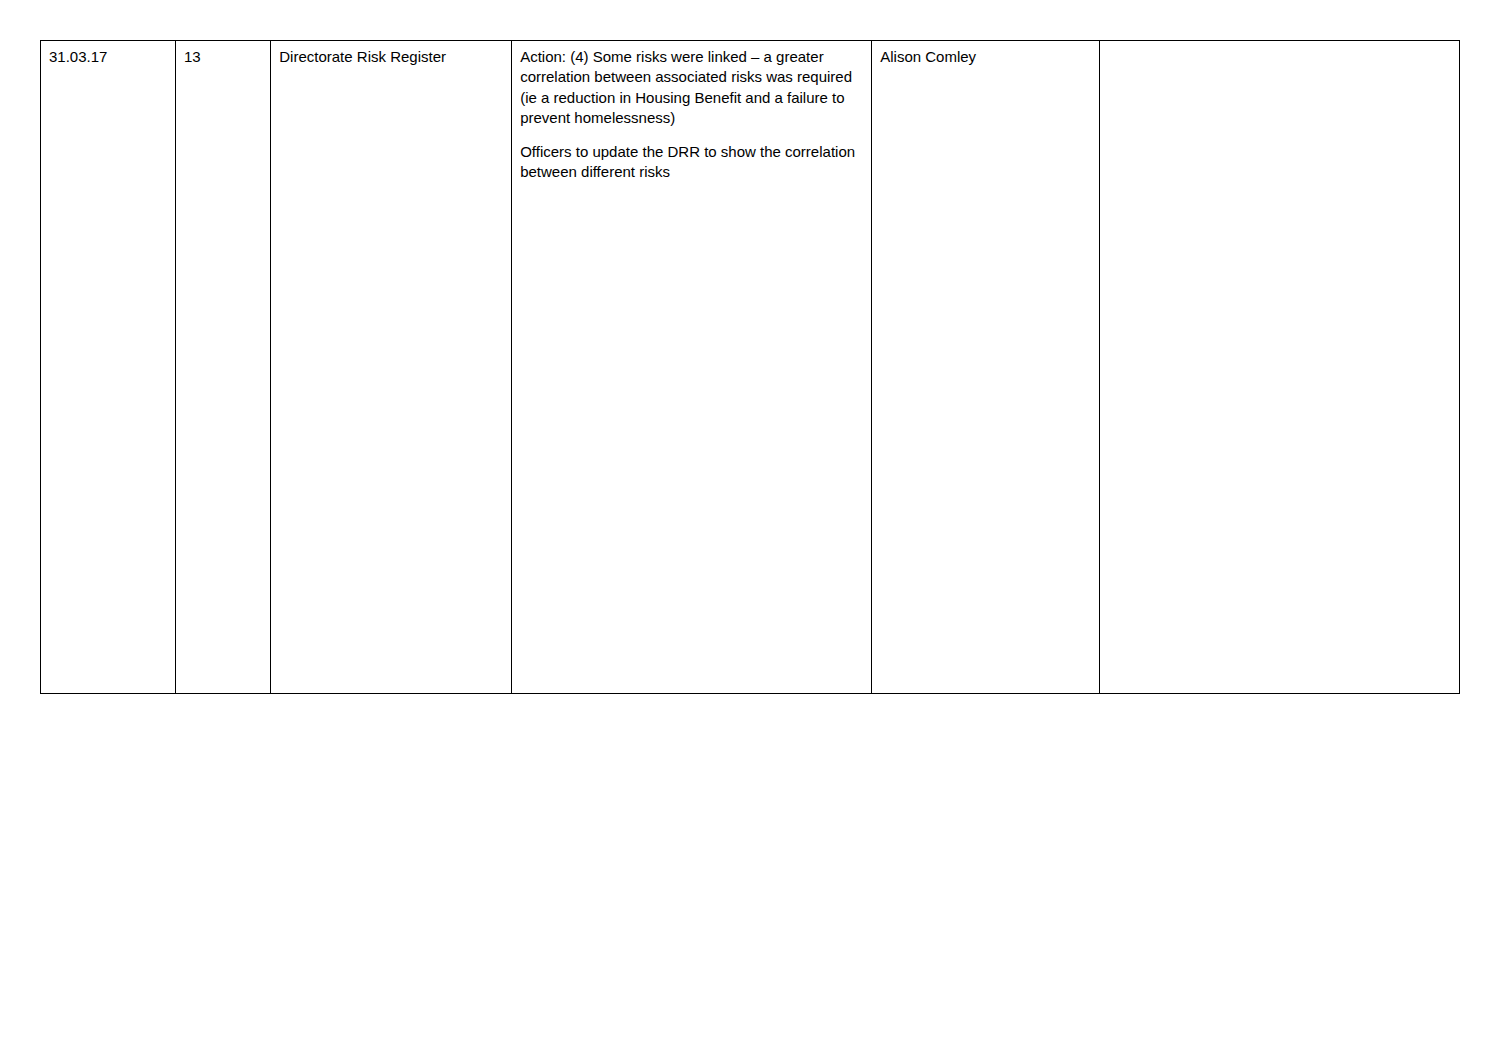| 31.03.17 | 13 | Directorate Risk Register | Action: (4) Some risks were linked – a greater correlation between associated risks was required (ie a reduction in Housing Benefit and a failure to prevent homelessness) Officers to update the DRR to show the correlation between different risks | Alison Comley | |